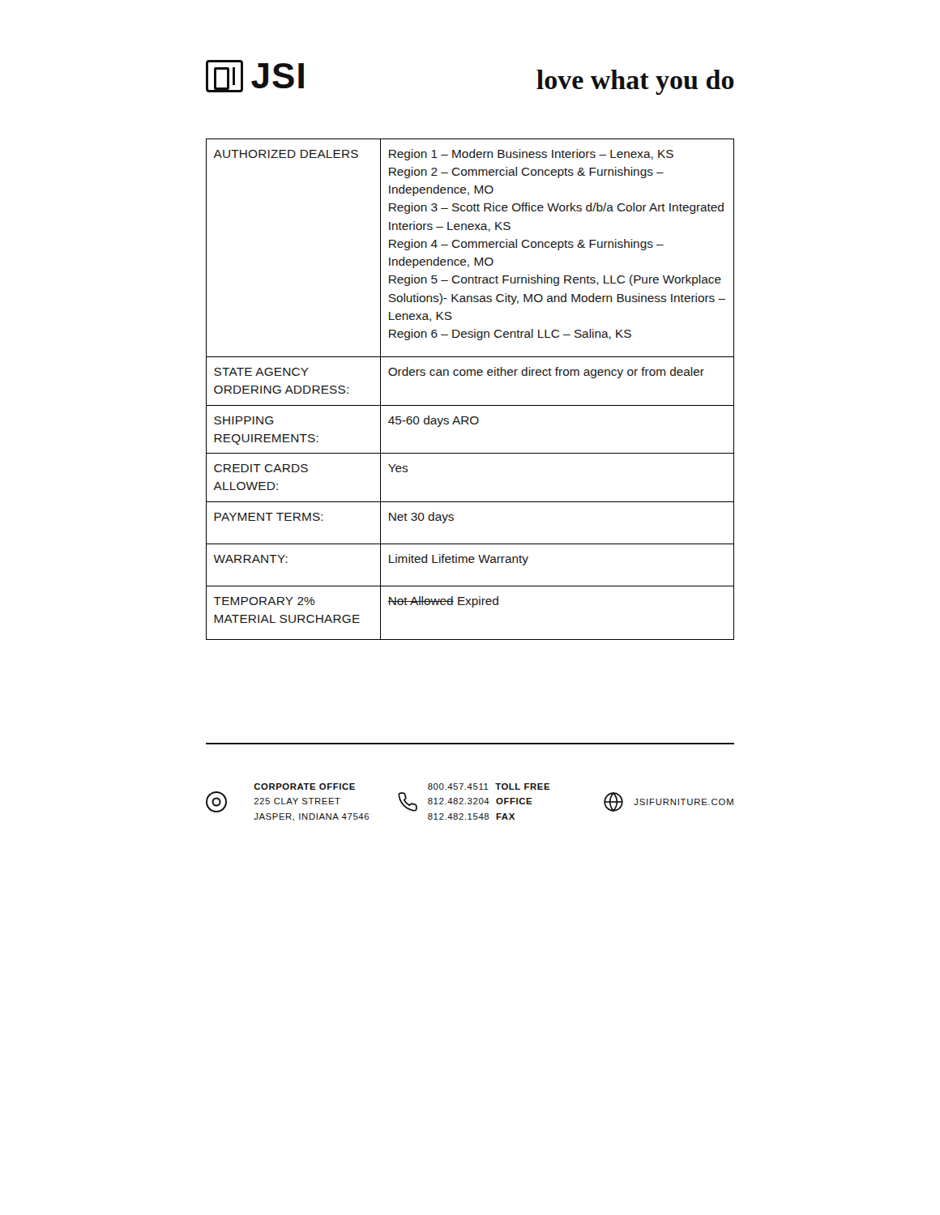JSI
love what you do
| AUTHORIZED DEALERS | Region 1 – Modern Business Interiors – Lenexa, KS Region 2 – Commercial Concepts & Furnishings – Independence, MO Region 3 – Scott Rice Office Works d/b/a Color Art Integrated Interiors – Lenexa, KS Region 4 – Commercial Concepts & Furnishings – Independence, MO Region 5 – Contract Furnishing Rents, LLC (Pure Workplace Solutions)- Kansas City, MO and Modern Business Interiors – Lenexa, KS Region 6 – Design Central LLC – Salina, KS |
| STATE AGENCY ORDERING ADDRESS: | Orders can come either direct from agency or from dealer |
| SHIPPING REQUIREMENTS: | 45-60 days ARO |
| CREDIT CARDS ALLOWED: | Yes |
| PAYMENT TERMS: | Net 30 days |
| WARRANTY: | Limited Lifetime Warranty |
| TEMPORARY 2% MATERIAL SURCHARGE | Not Allowed Expired |
CORPORATE OFFICE
225 CLAY STREET
JASPER, INDIANA 47546
800.457.4511 TOLL FREE
812.482.3204 OFFICE
812.482.1548 FAX
JSIFURNITURE.COM